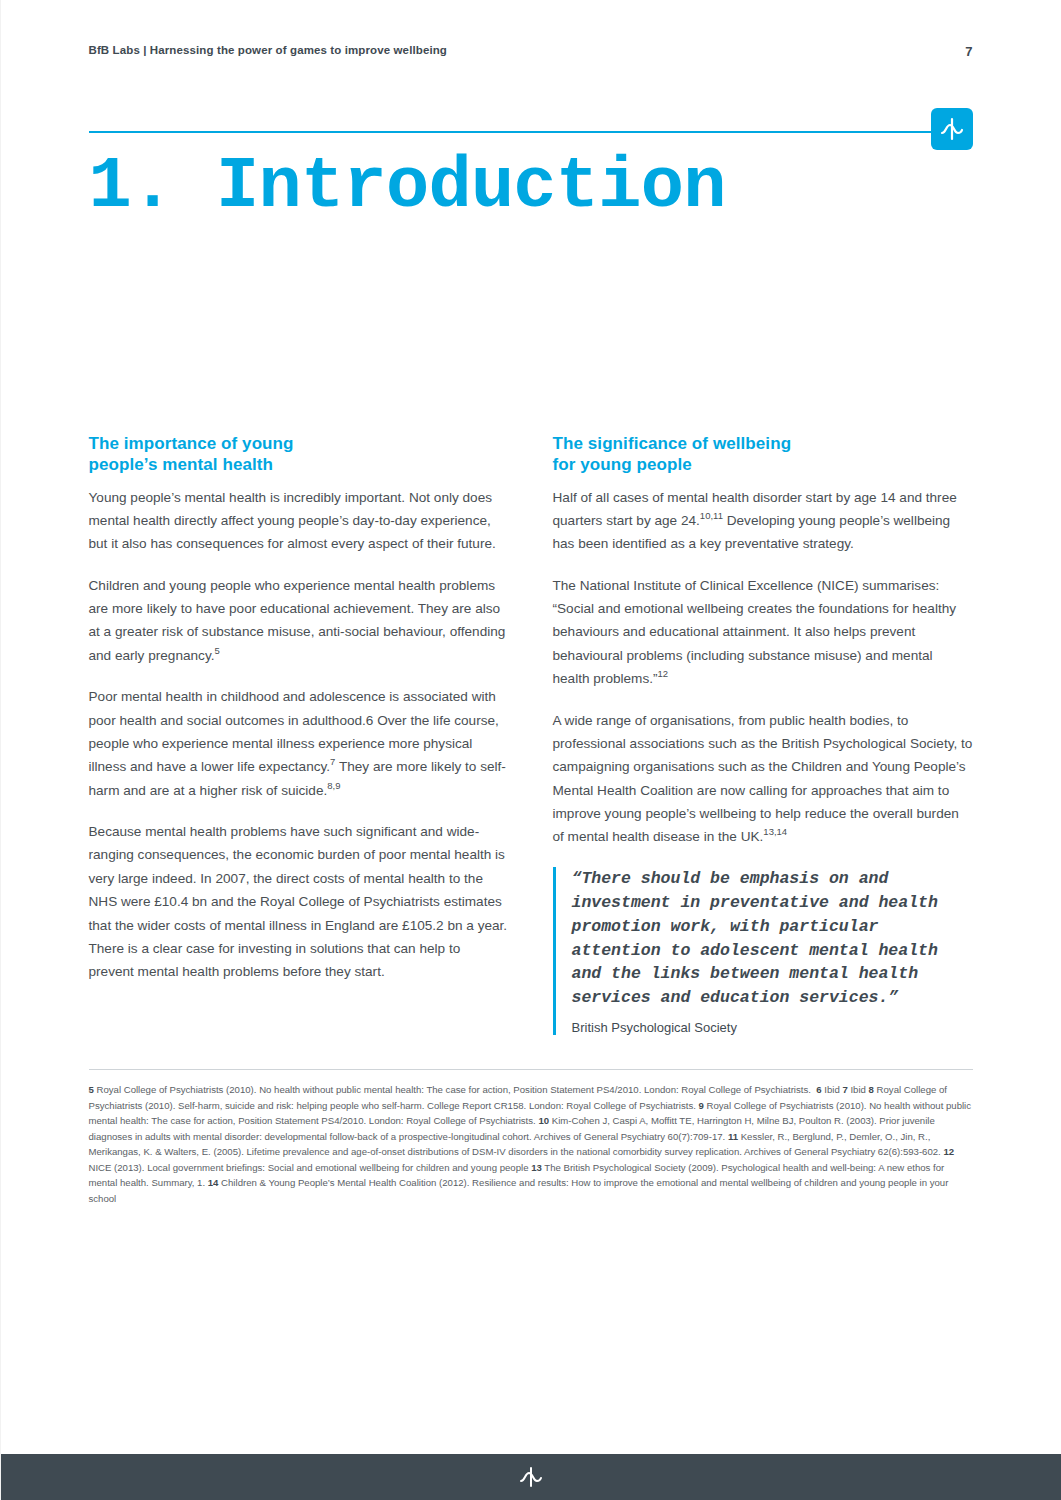BfB Labs | Harnessing the power of games to improve wellbeing
7
1. Introduction
The importance of young
people’s mental health
Young people’s mental health is incredibly important. Not only does mental health directly affect young people’s day-to-day experience, but it also has consequences for almost every aspect of their future.
Children and young people who experience mental health problems are more likely to have poor educational achievement. They are also at a greater risk of substance misuse, anti-social behaviour, offending and early pregnancy.5
Poor mental health in childhood and adolescence is associated with poor health and social outcomes in adulthood.6 Over the life course, people who experience mental illness experience more physical illness and have a lower life expectancy.7 They are more likely to self-harm and are at a higher risk of suicide.8,9
Because mental health problems have such significant and wide-ranging consequences, the economic burden of poor mental health is very large indeed. In 2007, the direct costs of mental health to the NHS were £10.4 bn and the Royal College of Psychiatrists estimates that the wider costs of mental illness in England are £105.2 bn a year. There is a clear case for investing in solutions that can help to prevent mental health problems before they start.
The significance of wellbeing
for young people
Half of all cases of mental health disorder start by age 14 and three quarters start by age 24.10,11 Developing young people’s wellbeing has been identified as a key preventative strategy.
The National Institute of Clinical Excellence (NICE) summarises: “Social and emotional wellbeing creates the foundations for healthy behaviours and educational attainment. It also helps prevent behavioural problems (including substance misuse) and mental health problems.”12
A wide range of organisations, from public health bodies, to professional associations such as the British Psychological Society, to campaigning organisations such as the Children and Young People’s Mental Health Coalition are now calling for approaches that aim to improve young people’s wellbeing to help reduce the overall burden of mental health disease in the UK.13,14
“There should be emphasis on and investment in preventative and health promotion work, with particular attention to adolescent mental health and the links between mental health services and education services.”
British Psychological Society
5 Royal College of Psychiatrists (2010). No health without public mental health: The case for action, Position Statement PS4/2010. London: Royal College of Psychiatrists. 6 Ibid 7 Ibid 8 Royal College of Psychiatrists (2010). Self-harm, suicide and risk: helping people who self-harm. College Report CR158. London: Royal College of Psychiatrists. 9 Royal College of Psychiatrists (2010). No health without public mental health: The case for action, Position Statement PS4/2010. London: Royal College of Psychiatrists. 10 Kim-Cohen J, Caspi A, Moffitt TE, Harrington H, Milne BJ, Poulton R. (2003). Prior juvenile diagnoses in adults with mental disorder: developmental follow-back of a prospective-longitudinal cohort. Archives of General Psychiatry 60(7):709-17. 11 Kessler, R., Berglund, P., Demler, O., Jin, R., Merikangas, K. & Walters, E. (2005). Lifetime prevalence and age-of-onset distributions of DSM-IV disorders in the national comorbidity survey replication. Archives of General Psychiatry 62(6):593-602. 12 NICE (2013). Local government briefings: Social and emotional wellbeing for children and young people 13 The British Psychological Society (2009). Psychological health and well-being: A new ethos for mental health. Summary, 1. 14 Children & Young People’s Mental Health Coalition (2012). Resilience and results: How to improve the emotional and mental wellbeing of children and young people in your school